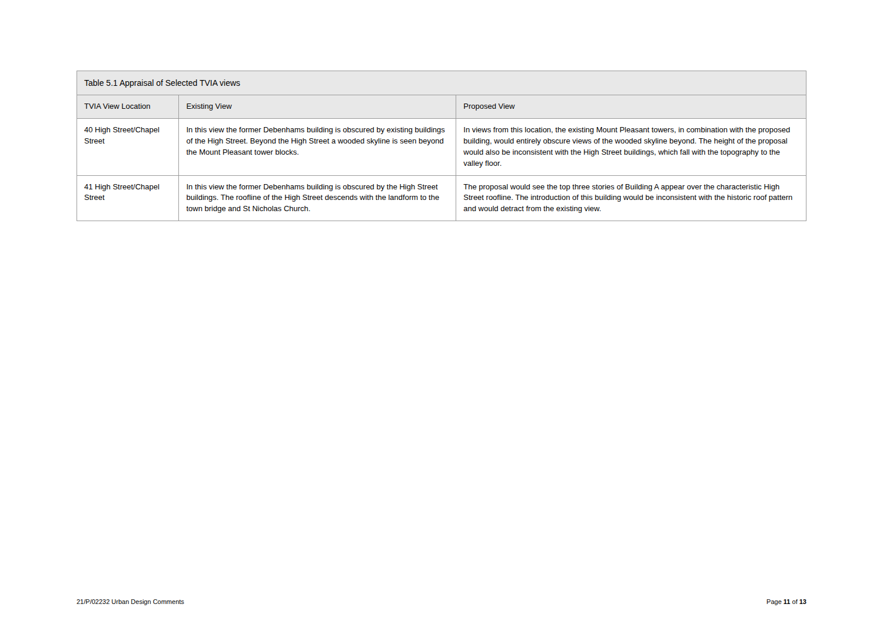Table 5.1 Appraisal of Selected TVIA views
| TVIA View Location | Existing View | Proposed View |
| --- | --- | --- |
| 40 High Street/Chapel Street | In this view the former Debenhams building is obscured by existing buildings of the High Street. Beyond the High Street a wooded skyline is seen beyond the Mount Pleasant tower blocks. | In views from this location, the existing Mount Pleasant towers, in combination with the proposed building, would entirely obscure views of the wooded skyline beyond. The height of the proposal would also be inconsistent with the High Street buildings, which fall with the topography to the valley floor. |
| 41 High Street/Chapel Street | In this view the former Debenhams building is obscured by the High Street buildings. The roofline of the High Street descends with the landform to the town bridge and St Nicholas Church. | The proposal would see the top three stories of Building A appear over the characteristic High Street roofline. The introduction of this building would be inconsistent with the historic roof pattern and would detract from the existing view. |
21/P/02232 Urban Design Comments Page 11 of 13